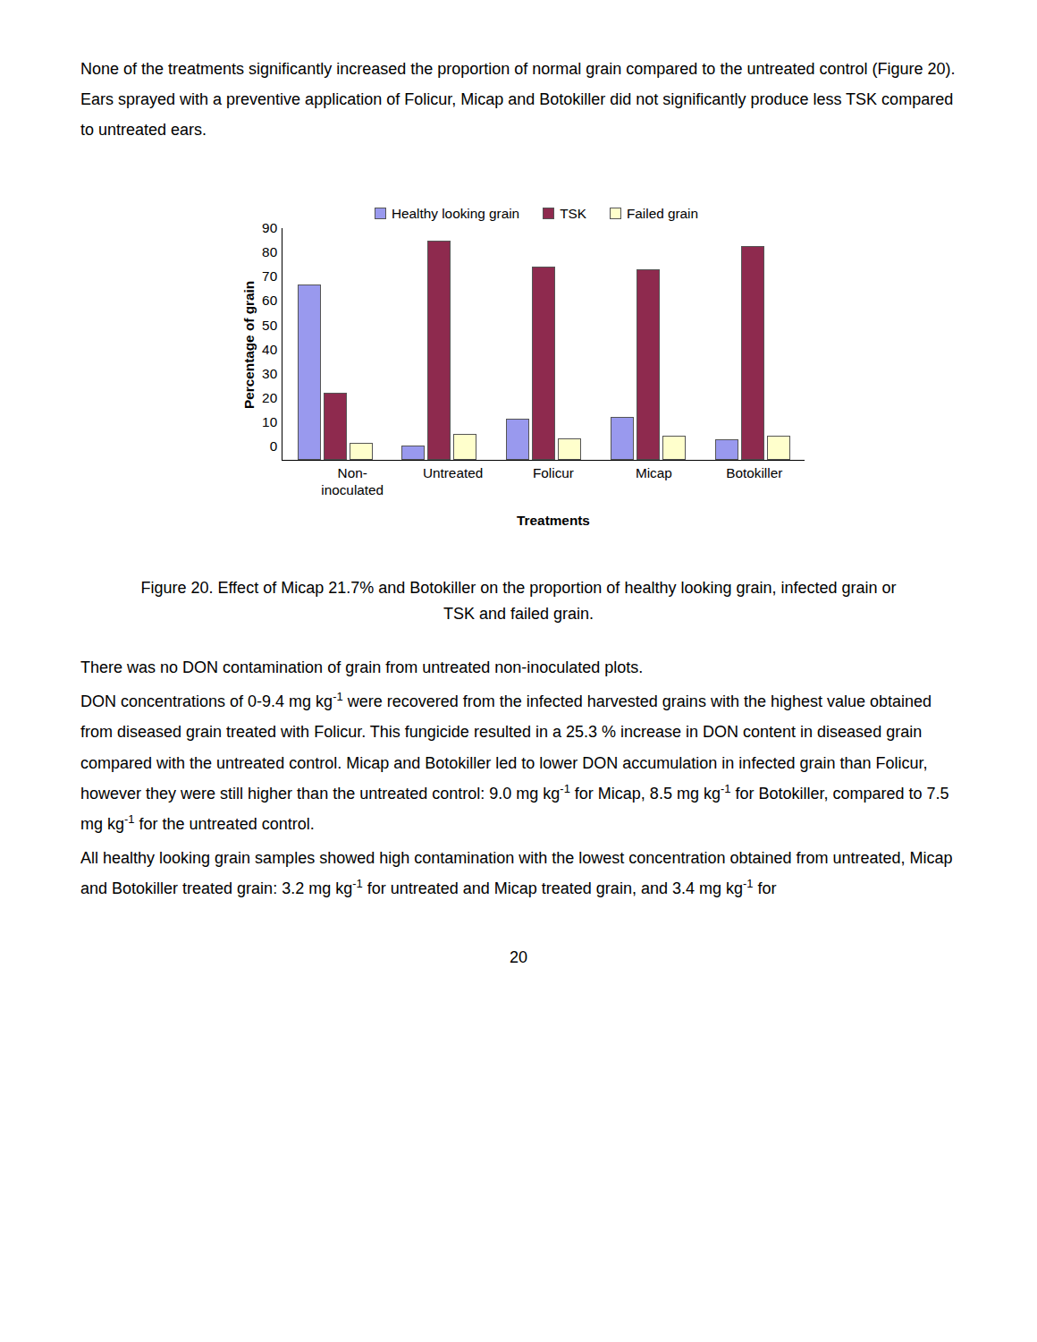None of the treatments significantly increased the proportion of normal grain compared to the untreated control (Figure 20). Ears sprayed with a preventive application of Folicur, Micap and Botokiller did not significantly produce less TSK compared to untreated ears.
Healthy looking grain TSK Failed grain
Percentage of grain
90 80 70 60 50 40 30 20 10 0
Non-
inoculated
Untreated
Folicur
Micap
Botokiller
Treatments
Figure 20. Effect of Micap 21.7% and Botokiller on the proportion of healthy looking grain, infected grain or TSK and failed grain.
There was no DON contamination of grain from untreated non-inoculated plots.
DON concentrations of 0-9.4 mg kg-1 were recovered from the infected harvested grains with the highest value obtained from diseased grain treated with Folicur. This fungicide resulted in a 25.3 % increase in DON content in diseased grain compared with the untreated control. Micap and Botokiller led to lower DON accumulation in infected grain than Folicur, however they were still higher than the untreated control: 9.0 mg kg-1 for Micap, 8.5 mg kg-1 for Botokiller, compared to 7.5 mg kg-1 for the untreated control.
All healthy looking grain samples showed high contamination with the lowest concentration obtained from untreated, Micap and Botokiller treated grain: 3.2 mg kg-1 for untreated and Micap treated grain, and 3.4 mg kg-1 for
20